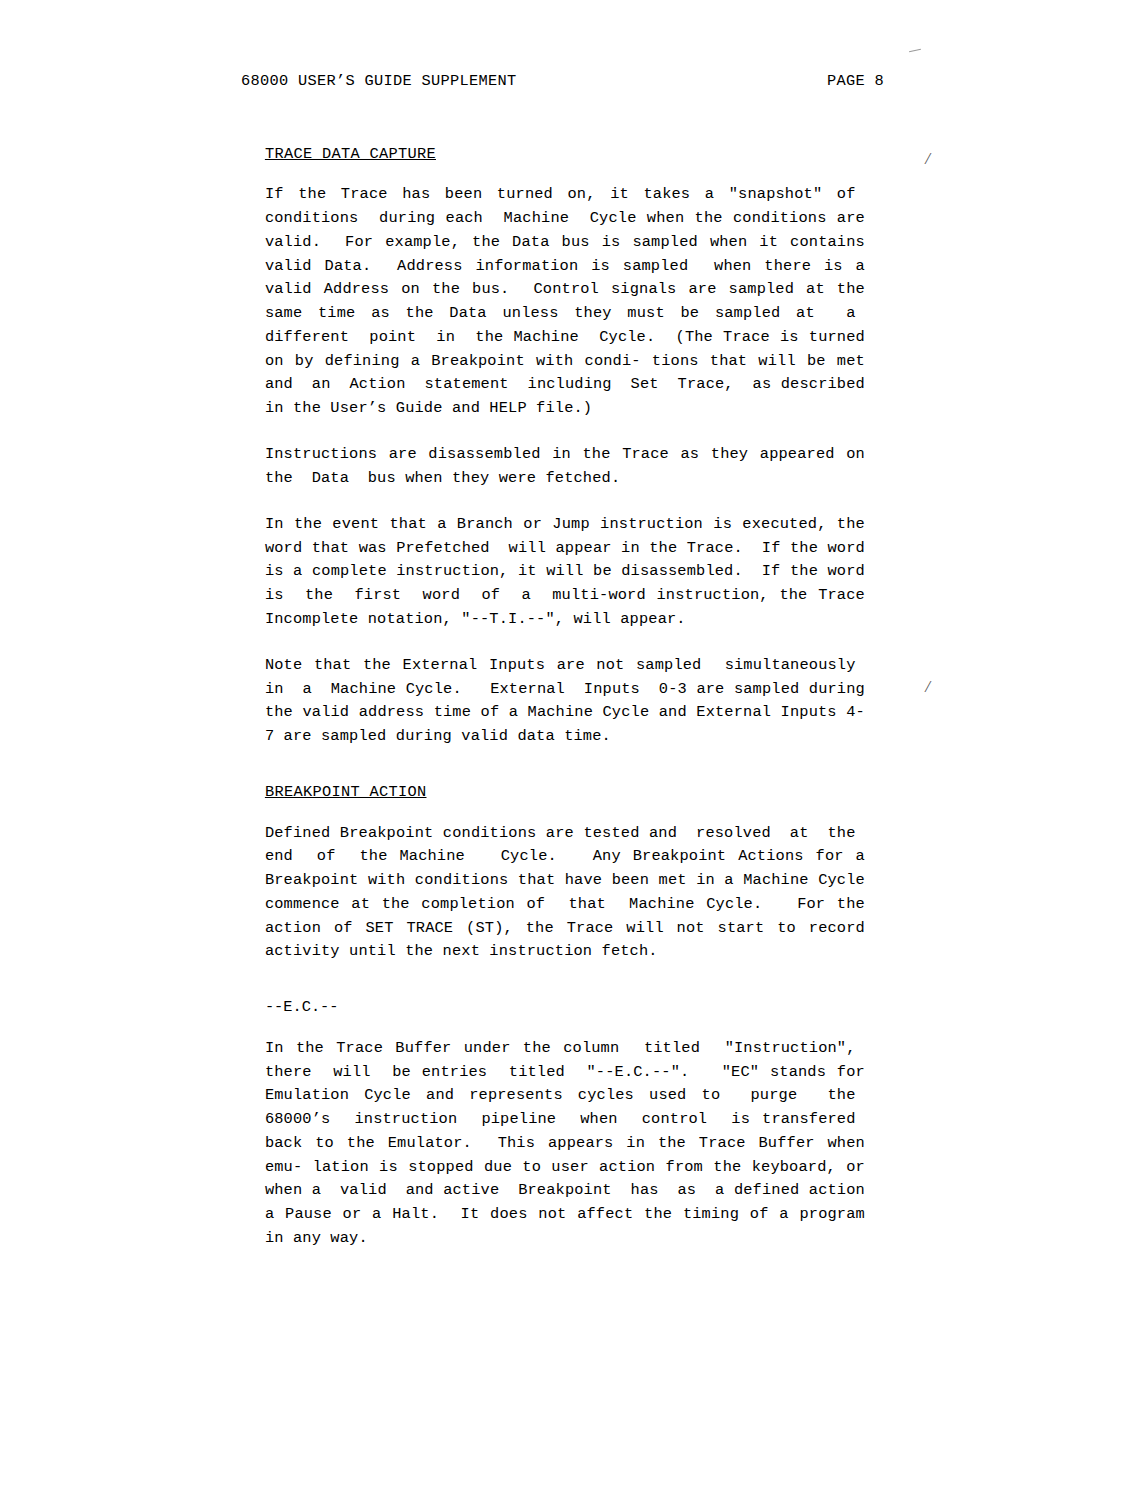/
/
68000 USER’S GUIDE SUPPLEMENT PAGE 8
TRACE DATA CAPTURE
If the Trace has been turned on, it takes a "snapshot" of conditions during each Machine Cycle when the conditions are valid. For example, the Data bus is sampled when it contains valid Data. Address information is sampled when there is a valid Address on the bus. Control signals are sampled at the same time as the Data unless they must be sampled at a different point in the Machine Cycle. (The Trace is turned on by defining a Breakpoint with condi- tions that will be met and an Action statement including Set Trace, as described in the User’s Guide and HELP file.)
Instructions are disassembled in the Trace as they appeared on the Data bus when they were fetched.
In the event that a Branch or Jump instruction is executed, the word that was Prefetched will appear in the Trace. If the word is a complete instruction, it will be disassembled. If the word is the first word of a multi-word instruction, the Trace Incomplete notation, "--T.I.--", will appear.
Note that the External Inputs are not sampled simultaneously in a Machine Cycle. External Inputs 0-3 are sampled during the valid address time of a Machine Cycle and External Inputs 4-7 are sampled during valid data time.
BREAKPOINT ACTION
Defined Breakpoint conditions are tested and resolved at the end of the Machine Cycle. Any Breakpoint Actions for a Breakpoint with conditions that have been met in a Machine Cycle commence at the completion of that Machine Cycle. For the action of SET TRACE (ST), the Trace will not start to record activity until the next instruction fetch.
--E.C.--
In the Trace Buffer under the column titled "Instruction", there will be entries titled "--E.C.--". "EC" stands for Emulation Cycle and represents cycles used to purge the 68000’s instruction pipeline when control is transfered back to the Emulator. This appears in the Trace Buffer when emu- lation is stopped due to user action from the keyboard, or when a valid and active Breakpoint has as a defined action a Pause or a Halt. It does not affect the timing of a program in any way.